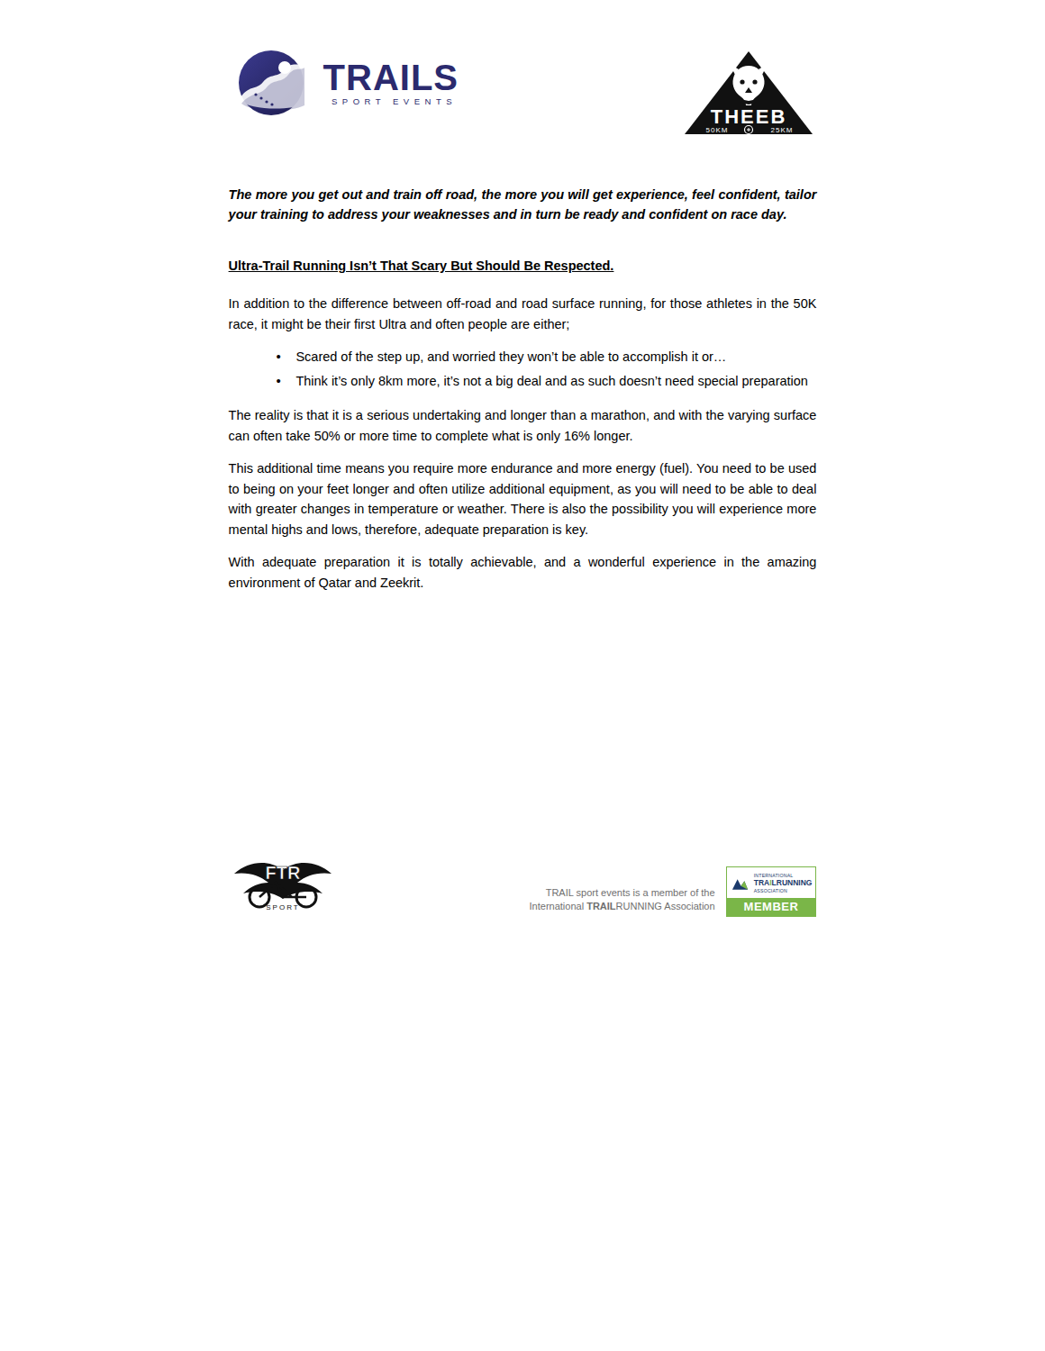TRAILS
SPORT EVENTS
THEEB 50KM 25KM
The more you get out and train off road, the more you will get experience, feel confident, tailor your training to address your weaknesses and in turn be ready and confident on race day.
Ultra-Trail Running Isn’t That Scary But Should Be Respected.
In addition to the difference between off-road and road surface running, for those athletes in the 50K race, it might be their first Ultra and often people are either;
Scared of the step up, and worried they won’t be able to accomplish it or…
Think it’s only 8km more, it’s not a big deal and as such doesn’t need special preparation
The reality is that it is a serious undertaking and longer than a marathon, and with the varying surface can often take 50% or more time to complete what is only 16% longer.
This additional time means you require more endurance and more energy (fuel). You need to be used to being on your feet longer and often utilize additional equipment, as you will need to be able to deal with greater changes in temperature or weather. There is also the possibility you will experience more mental highs and lows, therefore, adequate preparation is key.
With adequate preparation it is totally achievable, and a wonderful experience in the amazing environment of Qatar and Zeekrit.
FTR SPORT
TRAIL sport events is a member of the
International TRAILRUNNING Association
INTERNATIONAL
TRAILRUNNING
ASSOCIATION
MEMBER